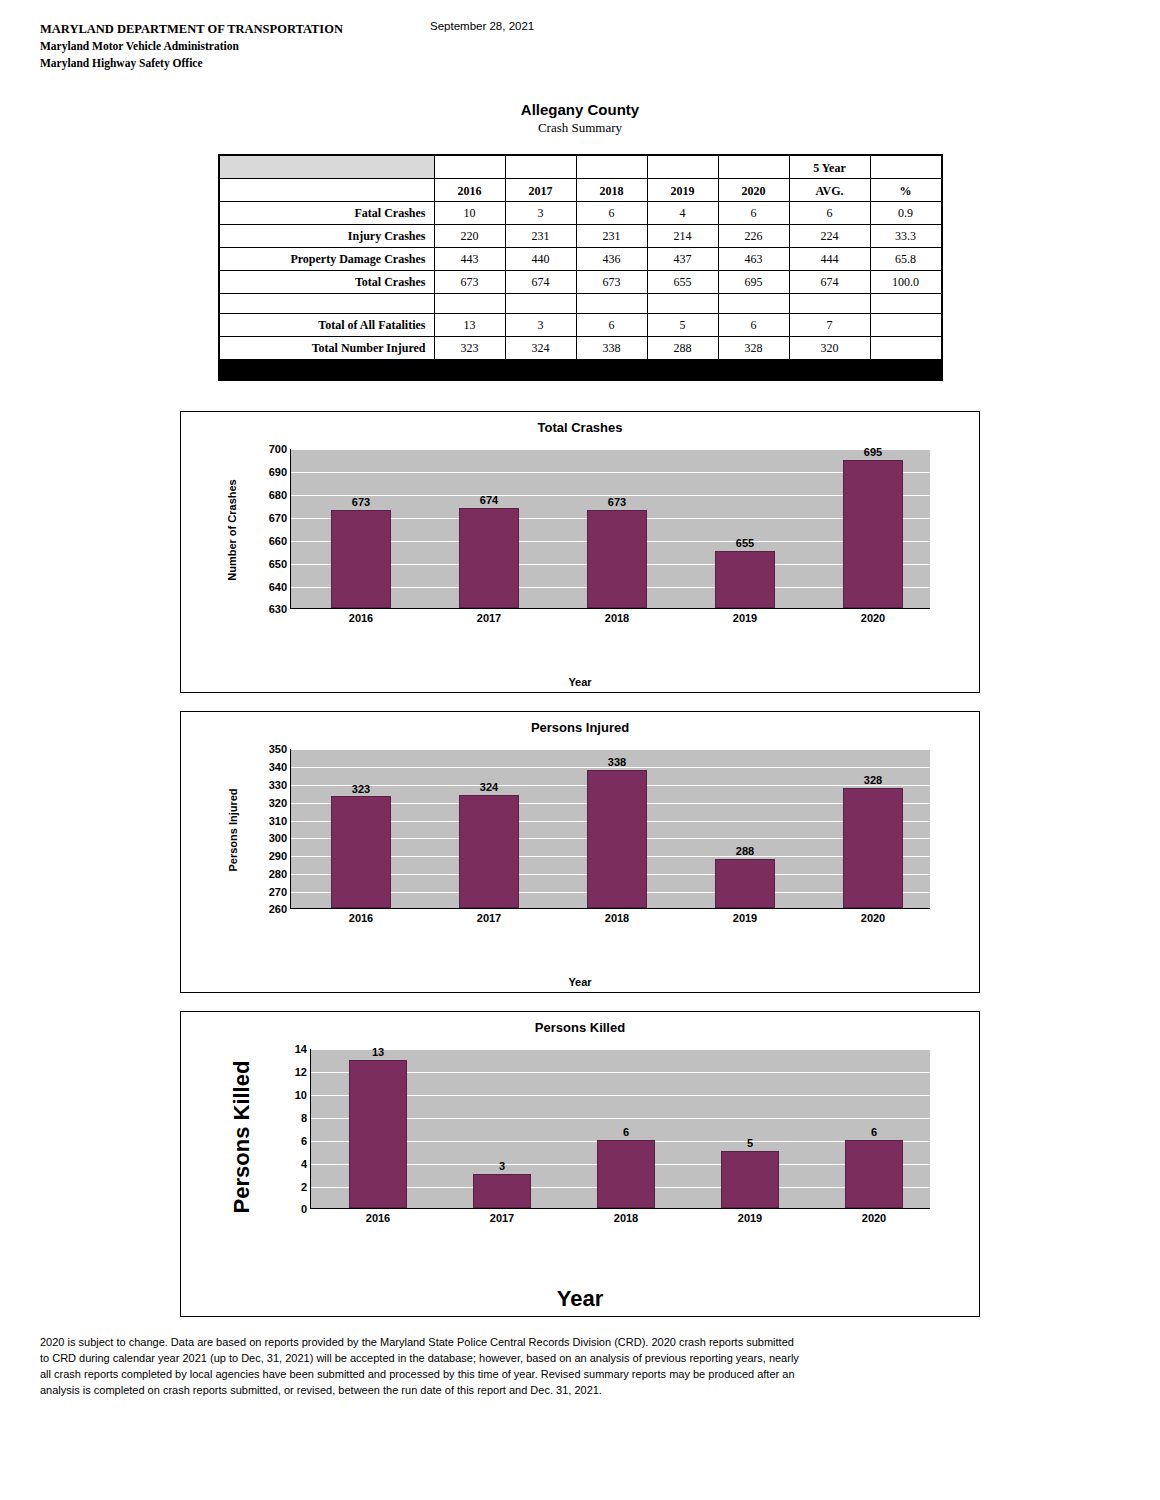MARYLAND DEPARTMENT OF TRANSPORTATION
Maryland Motor Vehicle Administration
Maryland Highway Safety Office
September 28, 2021
Allegany County
Crash Summary
| | | | | | | 5 Year | |
| | 2016 | 2017 | 2018 | 2019 | 2020 | AVG. | % |
| Fatal Crashes | 10 | 3 | 6 | 4 | 6 | 6 | 0.9 |
| Injury Crashes | 220 | 231 | 231 | 214 | 226 | 224 | 33.3 |
| Property Damage Crashes | 443 | 440 | 436 | 437 | 463 | 444 | 65.8 |
| Total Crashes | 673 | 674 | 673 | 655 | 695 | 674 | 100.0 |
| Total of All Fatalities | 13 | 3 | 6 | 5 | 6 | 7 | |
| Total Number Injured | 323 | 324 | 338 | 288 | 328 | 320 | |
Total Crashes
Number of Crashes
700
690
680
670
660
650
640
630
673
674
673
655
695
2016
2017
2018
2019
2020
Year
Persons Injured
Persons Injured
350
340
330
320
310
300
290
280
270
260
323
324
338
288
328
2016
2017
2018
2019
2020
Year
Persons Killed
Persons Killed
14
12
10
8
6
4
2
0
13
3
6
5
6
2016
2017
2018
2019
2020
Year
2020 is subject to change. Data are based on reports provided by the Maryland State Police Central Records Division (CRD). 2020 crash reports submitted to CRD during calendar year 2021 (up to Dec, 31, 2021) will be accepted in the database; however, based on an analysis of previous reporting years, nearly all crash reports completed by local agencies have been submitted and processed by this time of year. Revised summary reports may be produced after an analysis is completed on crash reports submitted, or revised, between the run date of this report and Dec. 31, 2021.